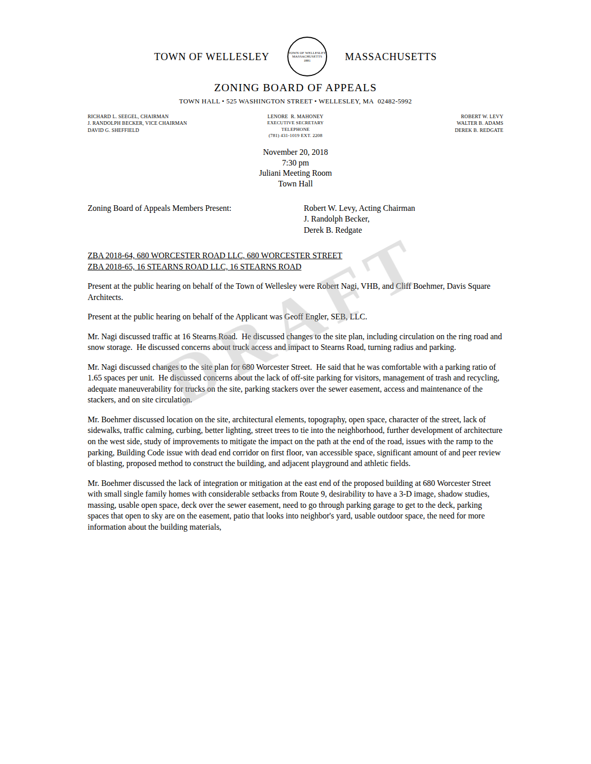DRAFT
TOWN OF WELLESLEY
TOWN OF WELLESLEY
MASSACHUSETTS
1881
MASSACHUSETTS
ZONING BOARD OF APPEALS
TOWN HALL • 525 WASHINGTON STREET • WELLESLEY, MA 02482-5992
RICHARD L. SEEGEL, CHAIRMAN
J. RANDOLPH BECKER, VICE CHAIRMAN
DAVID G. SHEFFIELD
LENORE R. MAHONEY
EXECUTIVE SECRETARY
TELEPHONE
(781) 431-1019 EXT. 2208
ROBERT W. LEVY
WALTER B. ADAMS
DEREK B. REDGATE
November 20, 2018
7:30 pm
Juliani Meeting Room
Town Hall
Zoning Board of Appeals Members Present:
Robert W. Levy, Acting Chairman
J. Randolph Becker,
Derek B. Redgate
ZBA 2018-64, 680 WORCESTER ROAD LLC, 680 WORCESTER STREET ZBA 2018-65, 16 STEARNS ROAD LLC, 16 STEARNS ROAD
Present at the public hearing on behalf of the Town of Wellesley were Robert Nagi, VHB, and Cliff Boehmer, Davis Square Architects.
Present at the public hearing on behalf of the Applicant was Geoff Engler, SEB, LLC.
Mr. Nagi discussed traffic at 16 Stearns Road. He discussed changes to the site plan, including circulation on the ring road and snow storage. He discussed concerns about truck access and impact to Stearns Road, turning radius and parking.
Mr. Nagi discussed changes to the site plan for 680 Worcester Street. He said that he was comfortable with a parking ratio of 1.65 spaces per unit. He discussed concerns about the lack of off-site parking for visitors, management of trash and recycling, adequate maneuverability for trucks on the site, parking stackers over the sewer easement, access and maintenance of the stackers, and on site circulation.
Mr. Boehmer discussed location on the site, architectural elements, topography, open space, character of the street, lack of sidewalks, traffic calming, curbing, better lighting, street trees to tie into the neighborhood, further development of architecture on the west side, study of improvements to mitigate the impact on the path at the end of the road, issues with the ramp to the parking, Building Code issue with dead end corridor on first floor, van accessible space, significant amount of and peer review of blasting, proposed method to construct the building, and adjacent playground and athletic fields.
Mr. Boehmer discussed the lack of integration or mitigation at the east end of the proposed building at 680 Worcester Street with small single family homes with considerable setbacks from Route 9, desirability to have a 3-D image, shadow studies, massing, usable open space, deck over the sewer easement, need to go through parking garage to get to the deck, parking spaces that open to sky are on the easement, patio that looks into neighbor's yard, usable outdoor space, the need for more information about the building materials,